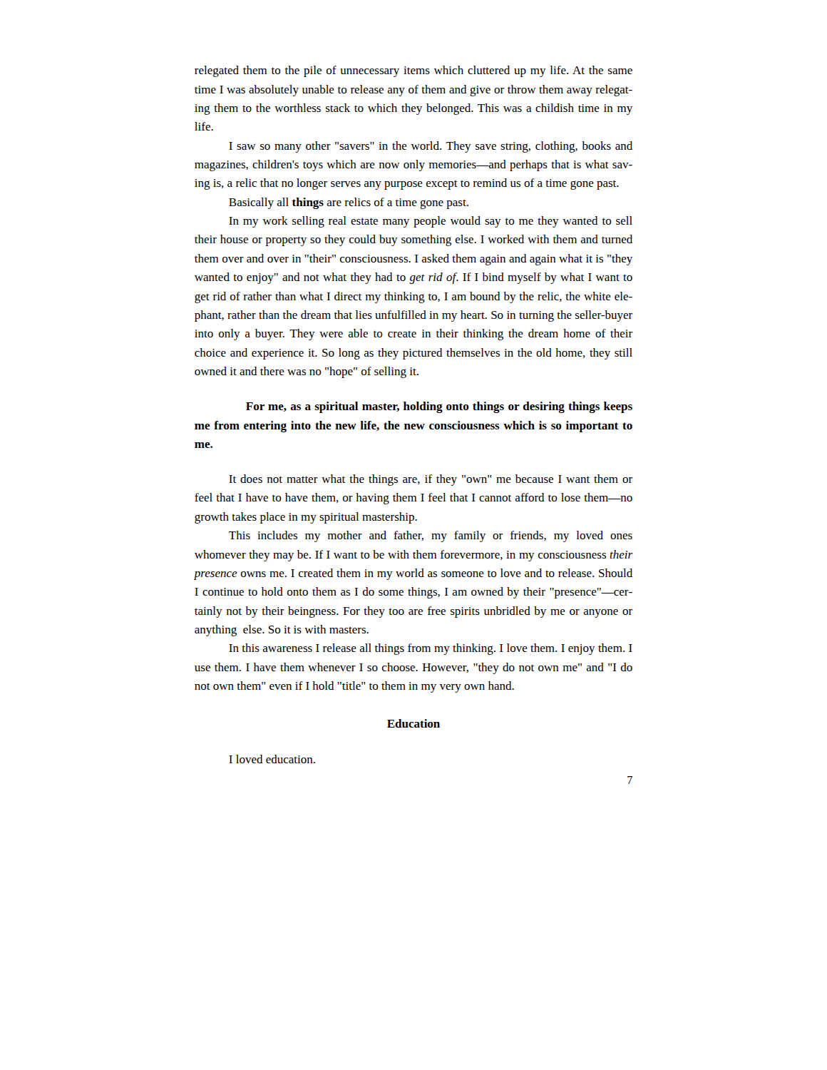relegated them to the pile of unnecessary items which cluttered up my life. At the same time I was absolutely unable to release any of them and give or throw them away relegating them to the worthless stack to which they belonged. This was a childish time in my life.
I saw so many other "savers" in the world. They save string, clothing, books and magazines, children's toys which are now only memories—and perhaps that is what saving is, a relic that no longer serves any purpose except to remind us of a time gone past.
Basically all things are relics of a time gone past.
In my work selling real estate many people would say to me they wanted to sell their house or property so they could buy something else. I worked with them and turned them over and over in "their" consciousness. I asked them again and again what it is "they wanted to enjoy" and not what they had to get rid of. If I bind myself by what I want to get rid of rather than what I direct my thinking to, I am bound by the relic, the white elephant, rather than the dream that lies unfulfilled in my heart. So in turning the seller-buyer into only a buyer. They were able to create in their thinking the dream home of their choice and experience it. So long as they pictured themselves in the old home, they still owned it and there was no "hope" of selling it.
For me, as a spiritual master, holding onto things or desiring things keeps me from entering into the new life, the new consciousness which is so important to me.
It does not matter what the things are, if they "own" me because I want them or feel that I have to have them, or having them I feel that I cannot afford to lose them—no growth takes place in my spiritual mastership.
This includes my mother and father, my family or friends, my loved ones whomever they may be. If I want to be with them forevermore, in my consciousness their presence owns me. I created them in my world as someone to love and to release. Should I continue to hold onto them as I do some things, I am owned by their "presence"—certainly not by their beingness. For they too are free spirits unbridled by me or anyone or anything else. So it is with masters.
In this awareness I release all things from my thinking. I love them. I enjoy them. I use them. I have them whenever I so choose. However, "they do not own me" and "I do not own them" even if I hold "title" to them in my very own hand.
Education
I loved education.
7